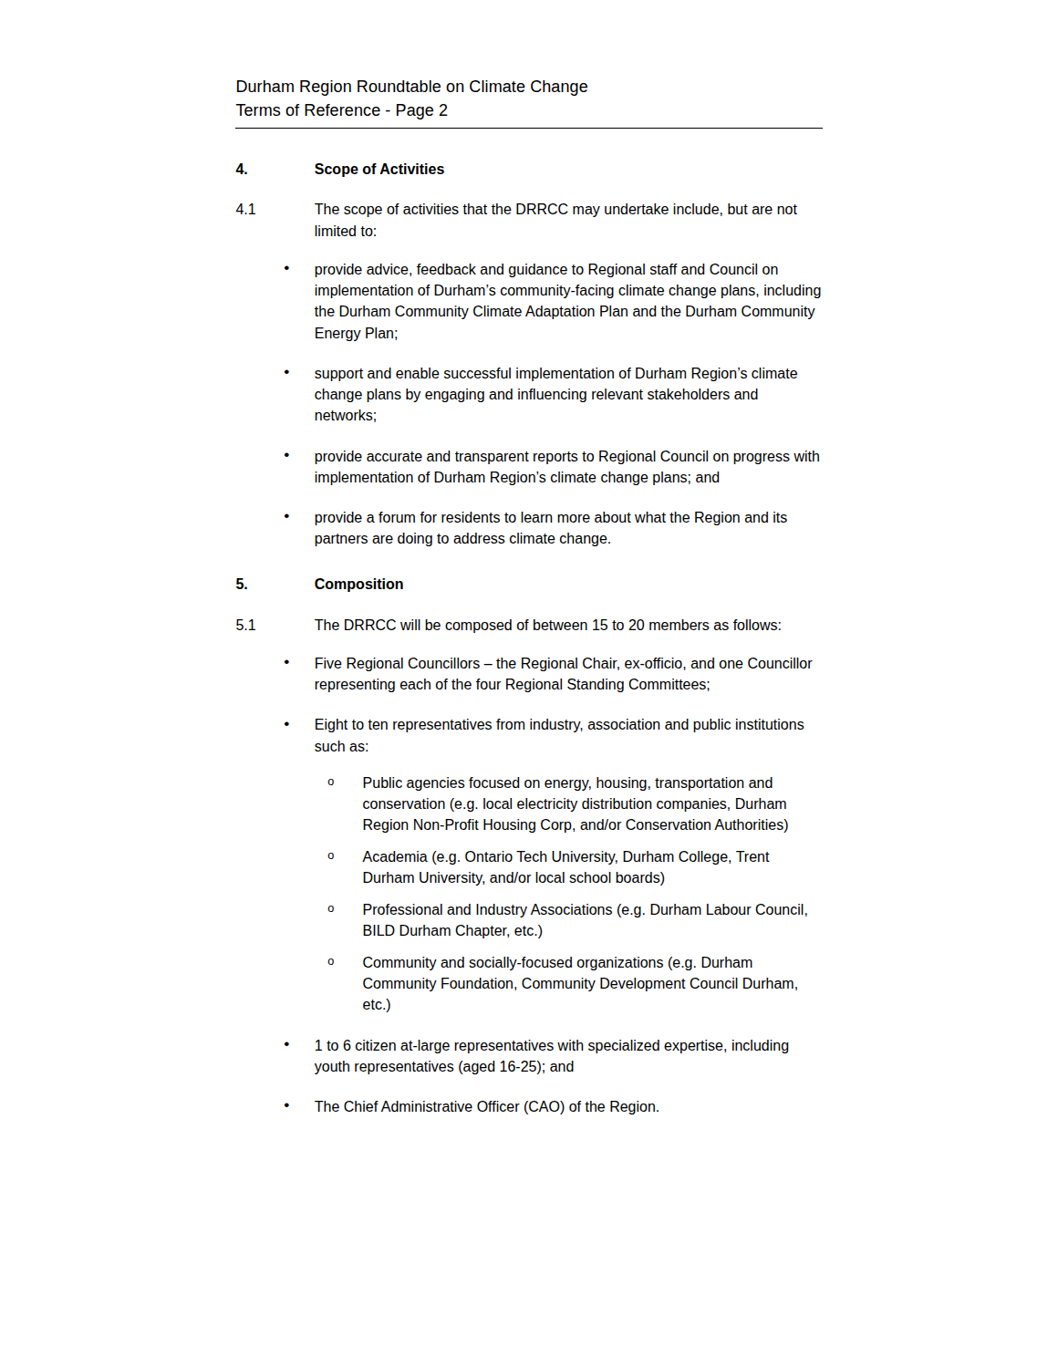Durham Region Roundtable on Climate Change
Terms of Reference - Page 2
4. Scope of Activities
4.1 The scope of activities that the DRRCC may undertake include, but are not limited to:
provide advice, feedback and guidance to Regional staff and Council on implementation of Durham’s community-facing climate change plans, including the Durham Community Climate Adaptation Plan and the Durham Community Energy Plan;
support and enable successful implementation of Durham Region’s climate change plans by engaging and influencing relevant stakeholders and networks;
provide accurate and transparent reports to Regional Council on progress with implementation of Durham Region’s climate change plans; and
provide a forum for residents to learn more about what the Region and its partners are doing to address climate change.
5. Composition
5.1 The DRRCC will be composed of between 15 to 20 members as follows:
Five Regional Councillors – the Regional Chair, ex-officio, and one Councillor representing each of the four Regional Standing Committees;
Eight to ten representatives from industry, association and public institutions such as:
Public agencies focused on energy, housing, transportation and conservation (e.g. local electricity distribution companies, Durham Region Non-Profit Housing Corp, and/or Conservation Authorities)
Academia (e.g. Ontario Tech University, Durham College, Trent Durham University, and/or local school boards)
Professional and Industry Associations (e.g. Durham Labour Council, BILD Durham Chapter, etc.)
Community and socially-focused organizations (e.g. Durham Community Foundation, Community Development Council Durham, etc.)
1 to 6 citizen at-large representatives with specialized expertise, including youth representatives (aged 16-25); and
The Chief Administrative Officer (CAO) of the Region.